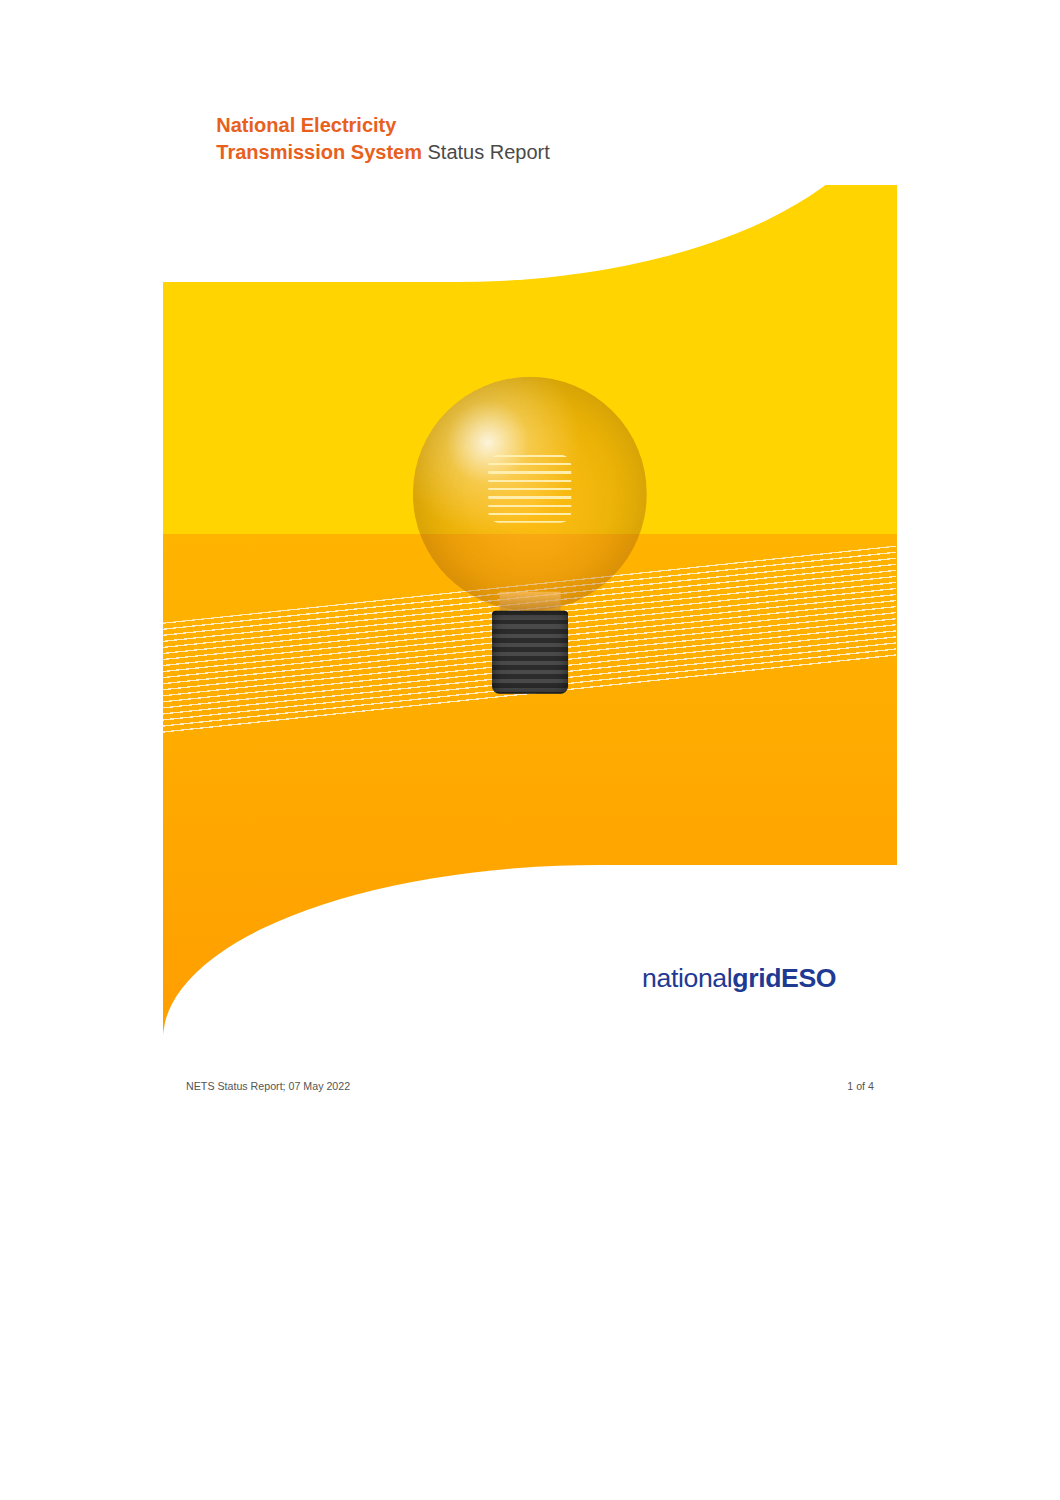National Electricity
Transmission System Status Report
national grid ESO
NETS Status Report; 07 May 2022 1 of 4